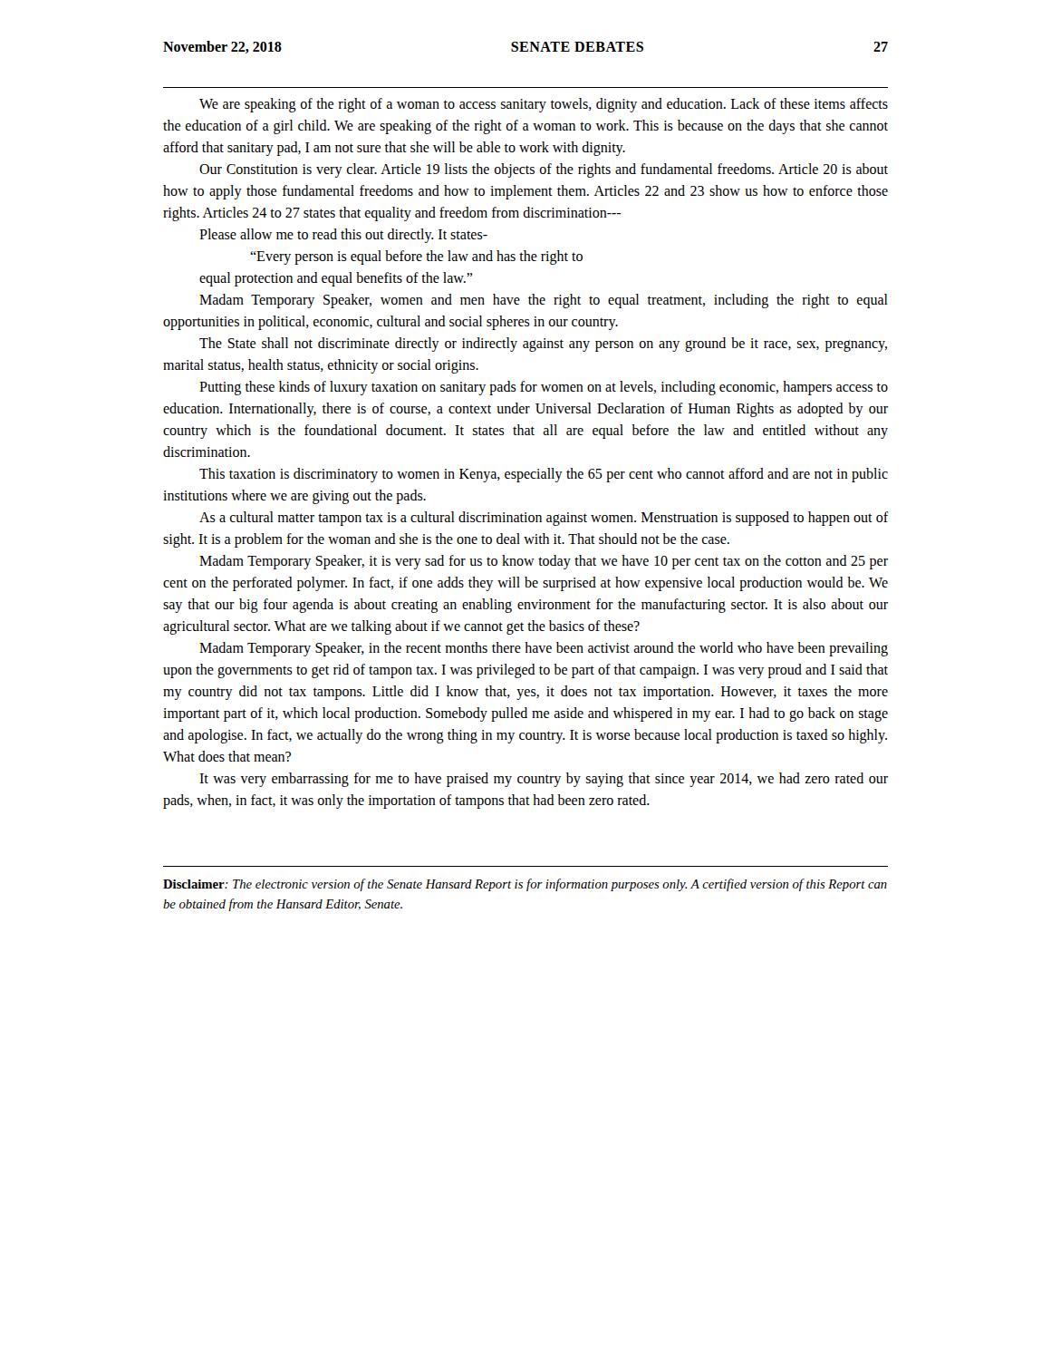November 22, 2018 SENATE DEBATES 27
We are speaking of the right of a woman to access sanitary towels, dignity and education. Lack of these items affects the education of a girl child. We are speaking of the right of a woman to work. This is because on the days that she cannot afford that sanitary pad, I am not sure that she will be able to work with dignity.
Our Constitution is very clear. Article 19 lists the objects of the rights and fundamental freedoms. Article 20 is about how to apply those fundamental freedoms and how to implement them. Articles 22 and 23 show us how to enforce those rights. Articles 24 to 27 states that equality and freedom from discrimination---
Please allow me to read this out directly. It states-
“Every person is equal before the law and has the right to
equal protection and equal benefits of the law.”
Madam Temporary Speaker, women and men have the right to equal treatment, including the right to equal opportunities in political, economic, cultural and social spheres in our country.
The State shall not discriminate directly or indirectly against any person on any ground be it race, sex, pregnancy, marital status, health status, ethnicity or social origins.
Putting these kinds of luxury taxation on sanitary pads for women on at levels, including economic, hampers access to education. Internationally, there is of course, a context under Universal Declaration of Human Rights as adopted by our country which is the foundational document. It states that all are equal before the law and entitled without any discrimination.
This taxation is discriminatory to women in Kenya, especially the 65 per cent who cannot afford and are not in public institutions where we are giving out the pads.
As a cultural matter tampon tax is a cultural discrimination against women. Menstruation is supposed to happen out of sight. It is a problem for the woman and she is the one to deal with it. That should not be the case.
Madam Temporary Speaker, it is very sad for us to know today that we have 10 per cent tax on the cotton and 25 per cent on the perforated polymer. In fact, if one adds they will be surprised at how expensive local production would be. We say that our big four agenda is about creating an enabling environment for the manufacturing sector. It is also about our agricultural sector. What are we talking about if we cannot get the basics of these?
Madam Temporary Speaker, in the recent months there have been activist around the world who have been prevailing upon the governments to get rid of tampon tax. I was privileged to be part of that campaign. I was very proud and I said that my country did not tax tampons. Little did I know that, yes, it does not tax importation. However, it taxes the more important part of it, which local production. Somebody pulled me aside and whispered in my ear. I had to go back on stage and apologise. In fact, we actually do the wrong thing in my country. It is worse because local production is taxed so highly. What does that mean?
It was very embarrassing for me to have praised my country by saying that since year 2014, we had zero rated our pads, when, in fact, it was only the importation of tampons that had been zero rated.
Disclaimer: The electronic version of the Senate Hansard Report is for information purposes only. A certified version of this Report can be obtained from the Hansard Editor, Senate.